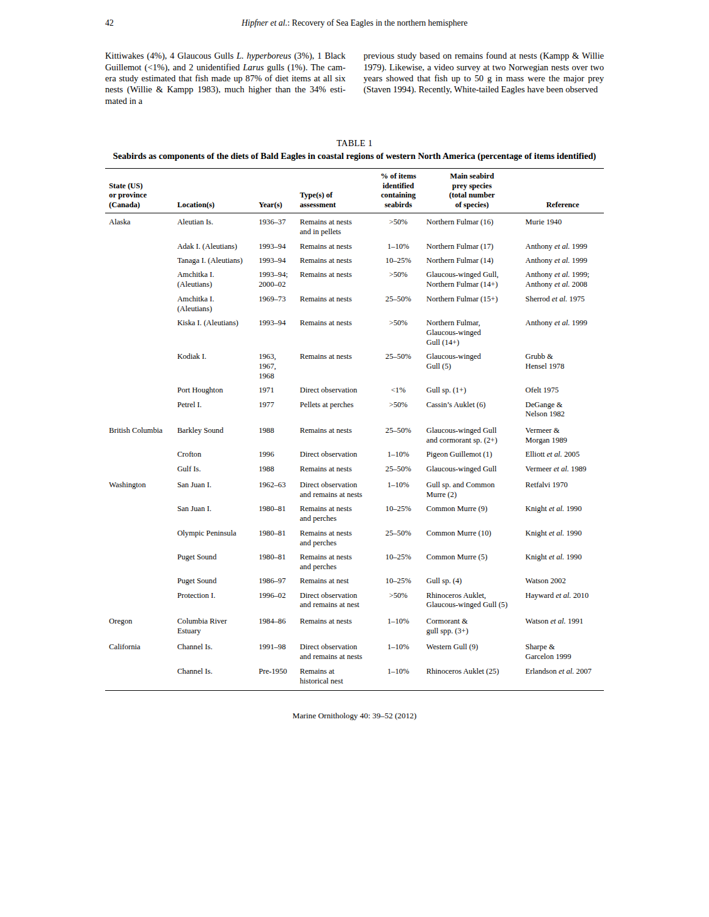42
Hipfner et al.: Recovery of Sea Eagles in the northern hemisphere
Kittiwakes (4%), 4 Glaucous Gulls L. hyperboreus (3%), 1 Black Guillemot (<1%), and 2 unidentified Larus gulls (1%). The camera study estimated that fish made up 87% of diet items at all six nests (Willie & Kampp 1983), much higher than the 34% estimated in a
previous study based on remains found at nests (Kampp & Willie 1979). Likewise, a video survey at two Norwegian nests over two years showed that fish up to 50 g in mass were the major prey (Staven 1994). Recently, White-tailed Eagles have been observed
TABLE 1 Seabirds as components of the diets of Bald Eagles in coastal regions of western North America (percentage of items identified)
| State (US) or province (Canada) | Location(s) | Year(s) | Type(s) of assessment | % of items identified containing seabirds | Main seabird prey species (total number of species) | Reference |
| --- | --- | --- | --- | --- | --- | --- |
| Alaska | Aleutian Is. | 1936–37 | Remains at nests and in pellets | >50% | Northern Fulmar (16) | Murie 1940 |
| | Adak I. (Aleutians) | 1993–94 | Remains at nests | 1–10% | Northern Fulmar (17) | Anthony et al. 1999 |
| | Tanaga I. (Aleutians) | 1993–94 | Remains at nests | 10–25% | Northern Fulmar (14) | Anthony et al. 1999 |
| | Amchitka I. (Aleutians) | 1993–94; 2000–02 | Remains at nests | >50% | Glaucous-winged Gull, Northern Fulmar (14+) | Anthony et al. 1999; Anthony et al. 2008 |
| | Amchitka I. (Aleutians) | 1969–73 | Remains at nests | 25–50% | Northern Fulmar (15+) | Sherrod et al. 1975 |
| | Kiska I. (Aleutians) | 1993–94 | Remains at nests | >50% | Northern Fulmar, Glaucous-winged Gull (14+) | Anthony et al. 1999 |
| | Kodiak I. | 1963, 1967, 1968 | Remains at nests | 25–50% | Glaucous-winged Gull (5) | Grubb & Hensel 1978 |
| | Port Houghton | 1971 | Direct observation | <1% | Gull sp. (1+) | Ofelt 1975 |
| | Petrel I. | 1977 | Pellets at perches | >50% | Cassin’s Auklet (6) | DeGange & Nelson 1982 |
| British Columbia | Barkley Sound | 1988 | Remains at nests | 25–50% | Glaucous-winged Gull and cormorant sp. (2+) | Vermeer & Morgan 1989 |
| | Crofton | 1996 | Direct observation | 1–10% | Pigeon Guillemot (1) | Elliott et al. 2005 |
| | Gulf Is. | 1988 | Remains at nests | 25–50% | Glaucous-winged Gull | Vermeer et al. 1989 |
| Washington | San Juan I. | 1962–63 | Direct observation and remains at nests | 1–10% | Gull sp. and Common Murre (2) | Retfalvi 1970 |
| | San Juan I. | 1980–81 | Remains at nests and perches | 10–25% | Common Murre (9) | Knight et al. 1990 |
| | Olympic Peninsula | 1980–81 | Remains at nests and perches | 25–50% | Common Murre (10) | Knight et al. 1990 |
| | Puget Sound | 1980–81 | Remains at nests and perches | 10–25% | Common Murre (5) | Knight et al. 1990 |
| | Puget Sound | 1986–97 | Remains at nest | 10–25% | Gull sp. (4) | Watson 2002 |
| | Protection I. | 1996–02 | Direct observation and remains at nest | >50% | Rhinoceros Auklet, Glaucous-winged Gull (5) | Hayward et al. 2010 |
| Oregon | Columbia River Estuary | 1984–86 | Remains at nests | 1–10% | Cormorant & gull spp. (3+) | Watson et al. 1991 |
| California | Channel Is. | 1991–98 | Direct observation and remains at nests | 1–10% | Western Gull (9) | Sharpe & Garcelon 1999 |
| | Channel Is. | Pre-1950 | Remains at historical nest | 1–10% | Rhinoceros Auklet (25) | Erlandson et al. 2007 |
Marine Ornithology 40: 39–52 (2012)